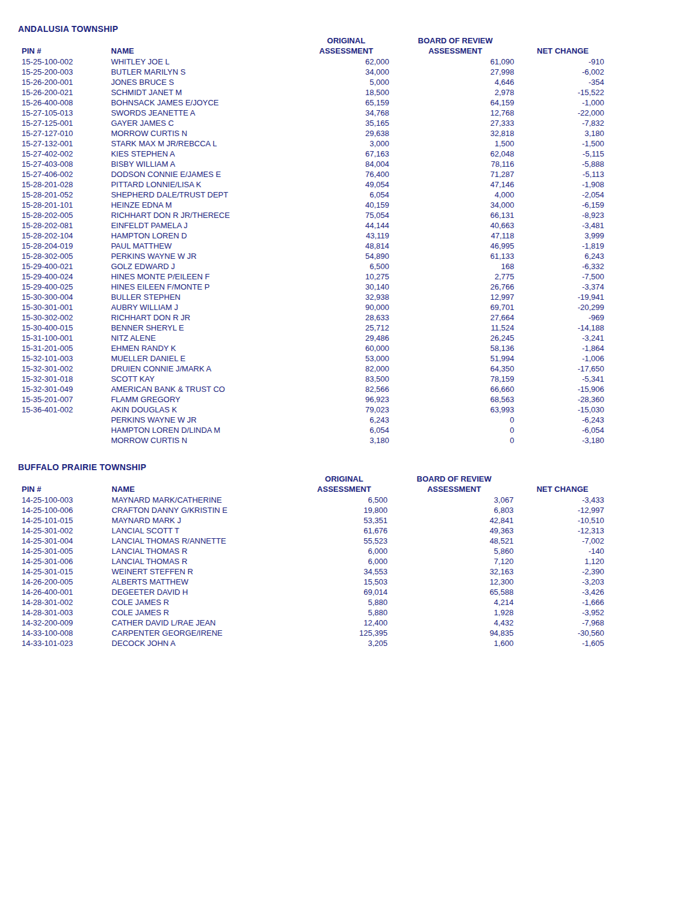ANDALUSIA TOWNSHIP
| | | ORIGINAL | BOARD OF REVIEW | |
| --- | --- | --- | --- | --- |
| PIN # | NAME | ASSESSMENT | ASSESSMENT | NET CHANGE |
| 15-25-100-002 | WHITLEY JOE L | 62,000 | 61,090 | -910 |
| 15-25-200-003 | BUTLER MARILYN S | 34,000 | 27,998 | -6,002 |
| 15-26-200-001 | JONES BRUCE S | 5,000 | 4,646 | -354 |
| 15-26-200-021 | SCHMIDT JANET M | 18,500 | 2,978 | -15,522 |
| 15-26-400-008 | BOHNSACK JAMES E/JOYCE | 65,159 | 64,159 | -1,000 |
| 15-27-105-013 | SWORDS JEANETTE A | 34,768 | 12,768 | -22,000 |
| 15-27-125-001 | GAYER JAMES C | 35,165 | 27,333 | -7,832 |
| 15-27-127-010 | MORROW CURTIS N | 29,638 | 32,818 | 3,180 |
| 15-27-132-001 | STARK MAX M JR/REBCCA L | 3,000 | 1,500 | -1,500 |
| 15-27-402-002 | KIES STEPHEN A | 67,163 | 62,048 | -5,115 |
| 15-27-403-008 | BISBY WILLIAM A | 84,004 | 78,116 | -5,888 |
| 15-27-406-002 | DODSON CONNIE E/JAMES E | 76,400 | 71,287 | -5,113 |
| 15-28-201-028 | PITTARD LONNIE/LISA K | 49,054 | 47,146 | -1,908 |
| 15-28-201-052 | SHEPHERD DALE/TRUST DEPT | 6,054 | 4,000 | -2,054 |
| 15-28-201-101 | HEINZE EDNA M | 40,159 | 34,000 | -6,159 |
| 15-28-202-005 | RICHHART DON R JR/THERECE | 75,054 | 66,131 | -8,923 |
| 15-28-202-081 | EINFELDT PAMELA J | 44,144 | 40,663 | -3,481 |
| 15-28-202-104 | HAMPTON LOREN D | 43,119 | 47,118 | 3,999 |
| 15-28-204-019 | PAUL MATTHEW | 48,814 | 46,995 | -1,819 |
| 15-28-302-005 | PERKINS WAYNE W JR | 54,890 | 61,133 | 6,243 |
| 15-29-400-021 | GOLZ EDWARD J | 6,500 | 168 | -6,332 |
| 15-29-400-024 | HINES MONTE P/EILEEN F | 10,275 | 2,775 | -7,500 |
| 15-29-400-025 | HINES EILEEN F/MONTE P | 30,140 | 26,766 | -3,374 |
| 15-30-300-004 | BULLER STEPHEN | 32,938 | 12,997 | -19,941 |
| 15-30-301-001 | AUBRY WILLIAM J | 90,000 | 69,701 | -20,299 |
| 15-30-302-002 | RICHHART DON R JR | 28,633 | 27,664 | -969 |
| 15-30-400-015 | BENNER SHERYL E | 25,712 | 11,524 | -14,188 |
| 15-31-100-001 | NITZ ALENE | 29,486 | 26,245 | -3,241 |
| 15-31-201-005 | EHMEN RANDY K | 60,000 | 58,136 | -1,864 |
| 15-32-101-003 | MUELLER DANIEL E | 53,000 | 51,994 | -1,006 |
| 15-32-301-002 | DRUIEN CONNIE J/MARK A | 82,000 | 64,350 | -17,650 |
| 15-32-301-018 | SCOTT KAY | 83,500 | 78,159 | -5,341 |
| 15-32-301-049 | AMERICAN BANK & TRUST CO | 82,566 | 66,660 | -15,906 |
| 15-35-201-007 | FLAMM GREGORY | 96,923 | 68,563 | -28,360 |
| 15-36-401-002 | AKIN DOUGLAS K | 79,023 | 63,993 | -15,030 |
| | PERKINS WAYNE W JR | 6,243 | 0 | -6,243 |
| | HAMPTON LOREN D/LINDA M | 6,054 | 0 | -6,054 |
| | MORROW CURTIS N | 3,180 | 0 | -3,180 |
BUFFALO PRAIRIE TOWNSHIP
| | | ORIGINAL | BOARD OF REVIEW | |
| --- | --- | --- | --- | --- |
| PIN # | NAME | ASSESSMENT | ASSESSMENT | NET CHANGE |
| 14-25-100-003 | MAYNARD MARK/CATHERINE | 6,500 | 3,067 | -3,433 |
| 14-25-100-006 | CRAFTON DANNY G/KRISTIN E | 19,800 | 6,803 | -12,997 |
| 14-25-101-015 | MAYNARD MARK J | 53,351 | 42,841 | -10,510 |
| 14-25-301-002 | LANCIAL SCOTT T | 61,676 | 49,363 | -12,313 |
| 14-25-301-004 | LANCIAL THOMAS R/ANNETTE | 55,523 | 48,521 | -7,002 |
| 14-25-301-005 | LANCIAL THOMAS R | 6,000 | 5,860 | -140 |
| 14-25-301-006 | LANCIAL THOMAS R | 6,000 | 7,120 | 1,120 |
| 14-25-301-015 | WEINERT STEFFEN R | 34,553 | 32,163 | -2,390 |
| 14-26-200-005 | ALBERTS MATTHEW | 15,503 | 12,300 | -3,203 |
| 14-26-400-001 | DEGEETER DAVID H | 69,014 | 65,588 | -3,426 |
| 14-28-301-002 | COLE JAMES R | 5,880 | 4,214 | -1,666 |
| 14-28-301-003 | COLE JAMES R | 5,880 | 1,928 | -3,952 |
| 14-32-200-009 | CATHER DAVID L/RAE JEAN | 12,400 | 4,432 | -7,968 |
| 14-33-100-008 | CARPENTER GEORGE/IRENE | 125,395 | 94,835 | -30,560 |
| 14-33-101-023 | DECOCK JOHN A | 3,205 | 1,600 | -1,605 |